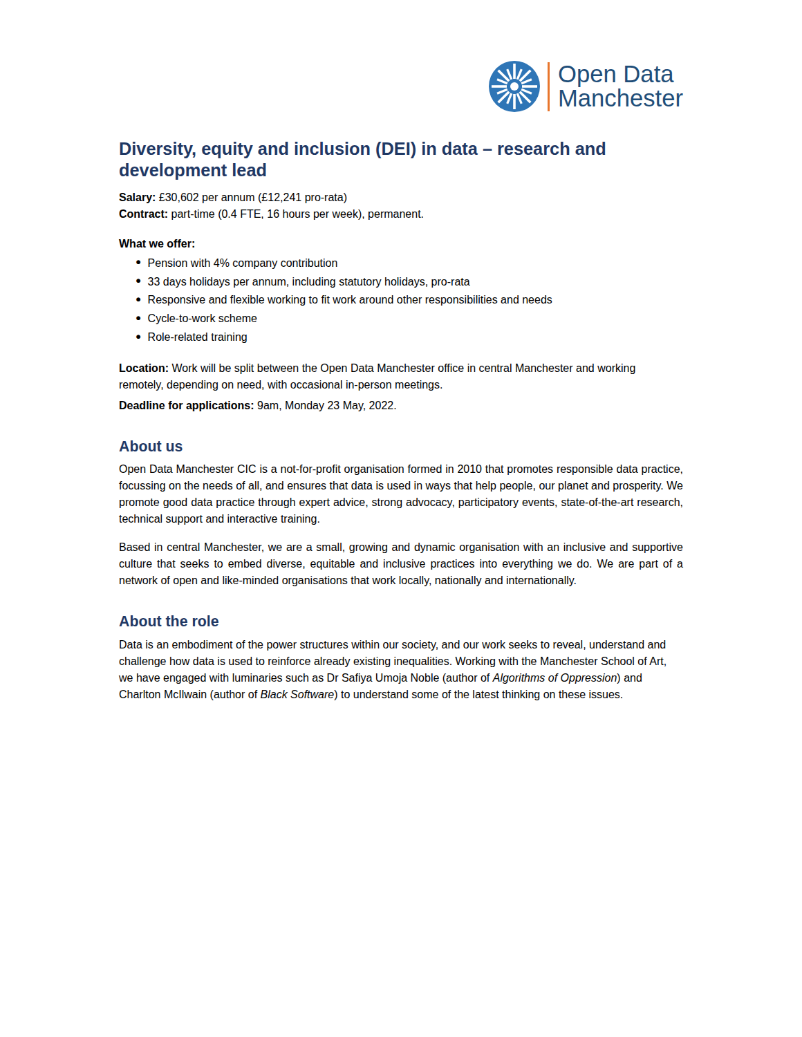Open Data Manchester
Diversity, equity and inclusion (DEI) in data – research and development lead
Salary: £30,602 per annum (£12,241 pro-rata)
Contract: part-time (0.4 FTE, 16 hours per week), permanent.
What we offer:
Pension with 4% company contribution
33 days holidays per annum, including statutory holidays, pro-rata
Responsive and flexible working to fit work around other responsibilities and needs
Cycle-to-work scheme
Role-related training
Location: Work will be split between the Open Data Manchester office in central Manchester and working remotely, depending on need, with occasional in-person meetings.
Deadline for applications: 9am, Monday 23 May, 2022.
About us
Open Data Manchester CIC is a not-for-profit organisation formed in 2010 that promotes responsible data practice, focussing on the needs of all, and ensures that data is used in ways that help people, our planet and prosperity. We promote good data practice through expert advice, strong advocacy, participatory events, state-of-the-art research, technical support and interactive training.
Based in central Manchester, we are a small, growing and dynamic organisation with an inclusive and supportive culture that seeks to embed diverse, equitable and inclusive practices into everything we do. We are part of a network of open and like-minded organisations that work locally, nationally and internationally.
About the role
Data is an embodiment of the power structures within our society, and our work seeks to reveal, understand and challenge how data is used to reinforce already existing inequalities. Working with the Manchester School of Art, we have engaged with luminaries such as Dr Safiya Umoja Noble (author of Algorithms of Oppression) and Charlton McIlwain (author of Black Software) to understand some of the latest thinking on these issues.